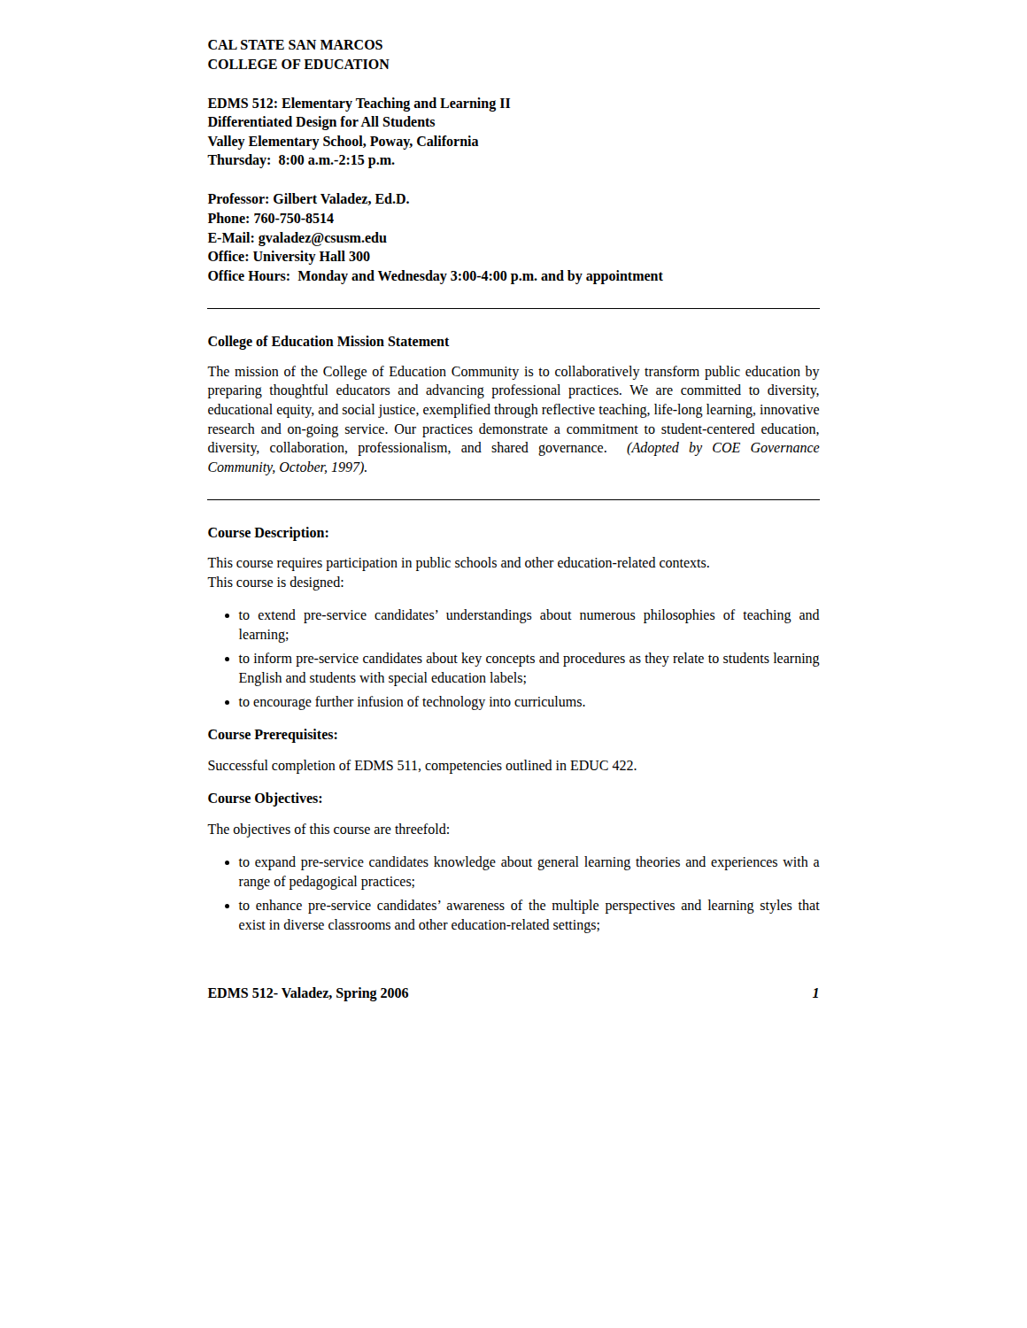CAL STATE SAN MARCOS
COLLEGE OF EDUCATION
EDMS 512: Elementary Teaching and Learning II
Differentiated Design for All Students
Valley Elementary School, Poway, California
Thursday: 8:00 a.m.-2:15 p.m.
Professor: Gilbert Valadez, Ed.D.
Phone: 760-750-8514
E-Mail: gvaladez@csusm.edu
Office: University Hall 300
Office Hours: Monday and Wednesday 3:00-4:00 p.m. and by appointment
College of Education Mission Statement
The mission of the College of Education Community is to collaboratively transform public education by preparing thoughtful educators and advancing professional practices. We are committed to diversity, educational equity, and social justice, exemplified through reflective teaching, life-long learning, innovative research and on-going service. Our practices demonstrate a commitment to student-centered education, diversity, collaboration, professionalism, and shared governance. (Adopted by COE Governance Community, October, 1997).
Course Description:
This course requires participation in public schools and other education-related contexts.
This course is designed:
to extend pre-service candidates’ understandings about numerous philosophies of teaching and learning;
to inform pre-service candidates about key concepts and procedures as they relate to students learning English and students with special education labels;
to encourage further infusion of technology into curriculums.
Course Prerequisites:
Successful completion of EDMS 511, competencies outlined in EDUC 422.
Course Objectives:
The objectives of this course are threefold:
to expand pre-service candidates knowledge about general learning theories and experiences with a range of pedagogical practices;
to enhance pre-service candidates’ awareness of the multiple perspectives and learning styles that exist in diverse classrooms and other education-related settings;
EDMS 512- Valadez, Spring 2006 1